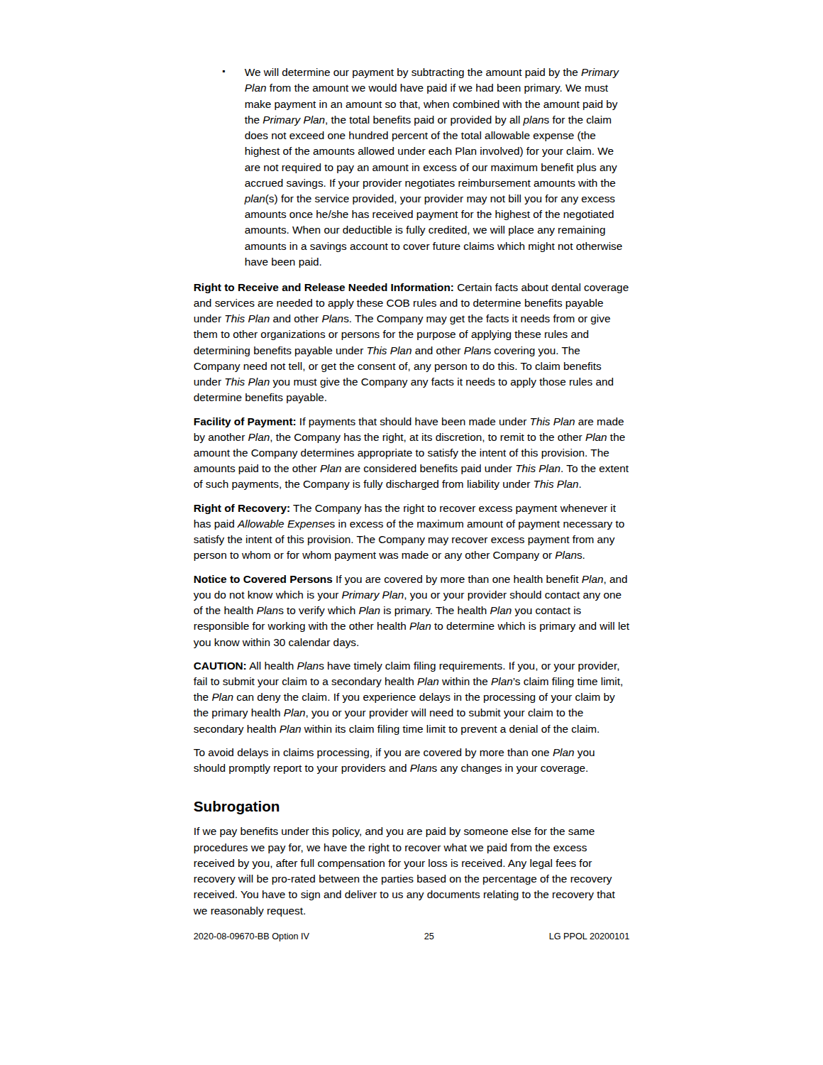▪
We will determine our payment by subtracting the amount paid by the Primary Plan from the amount we would have paid if we had been primary. We must make payment in an amount so that, when combined with the amount paid by the Primary Plan, the total benefits paid or provided by all plans for the claim does not exceed one hundred percent of the total allowable expense (the highest of the amounts allowed under each Plan involved) for your claim. We are not required to pay an amount in excess of our maximum benefit plus any accrued savings. If your provider negotiates reimbursement amounts with the plan(s) for the service provided, your provider may not bill you for any excess amounts once he/she has received payment for the highest of the negotiated amounts. When our deductible is fully credited, we will place any remaining amounts in a savings account to cover future claims which might not otherwise have been paid.
Right to Receive and Release Needed Information: Certain facts about dental coverage and services are needed to apply these COB rules and to determine benefits payable under This Plan and other Plans. The Company may get the facts it needs from or give them to other organizations or persons for the purpose of applying these rules and determining benefits payable under This Plan and other Plans covering you. The Company need not tell, or get the consent of, any person to do this. To claim benefits under This Plan you must give the Company any facts it needs to apply those rules and determine benefits payable.
Facility of Payment: If payments that should have been made under This Plan are made by another Plan, the Company has the right, at its discretion, to remit to the other Plan the amount the Company determines appropriate to satisfy the intent of this provision. The amounts paid to the other Plan are considered benefits paid under This Plan. To the extent of such payments, the Company is fully discharged from liability under This Plan.
Right of Recovery: The Company has the right to recover excess payment whenever it has paid Allowable Expenses in excess of the maximum amount of payment necessary to satisfy the intent of this provision. The Company may recover excess payment from any person to whom or for whom payment was made or any other Company or Plans.
Notice to Covered Persons If you are covered by more than one health benefit Plan, and you do not know which is your Primary Plan, you or your provider should contact any one of the health Plans to verify which Plan is primary. The health Plan you contact is responsible for working with the other health Plan to determine which is primary and will let you know within 30 calendar days.
CAUTION: All health Plans have timely claim filing requirements. If you, or your provider, fail to submit your claim to a secondary health Plan within the Plan’s claim filing time limit, the Plan can deny the claim. If you experience delays in the processing of your claim by the primary health Plan, you or your provider will need to submit your claim to the secondary health Plan within its claim filing time limit to prevent a denial of the claim.
To avoid delays in claims processing, if you are covered by more than one Plan you should promptly report to your providers and Plans any changes in your coverage.
Subrogation
If we pay benefits under this policy, and you are paid by someone else for the same procedures we pay for, we have the right to recover what we paid from the excess received by you, after full compensation for your loss is received. Any legal fees for recovery will be pro-rated between the parties based on the percentage of the recovery received. You have to sign and deliver to us any documents relating to the recovery that we reasonably request.
2020-08-09670-BB Option IV
25
LG PPOL 20200101